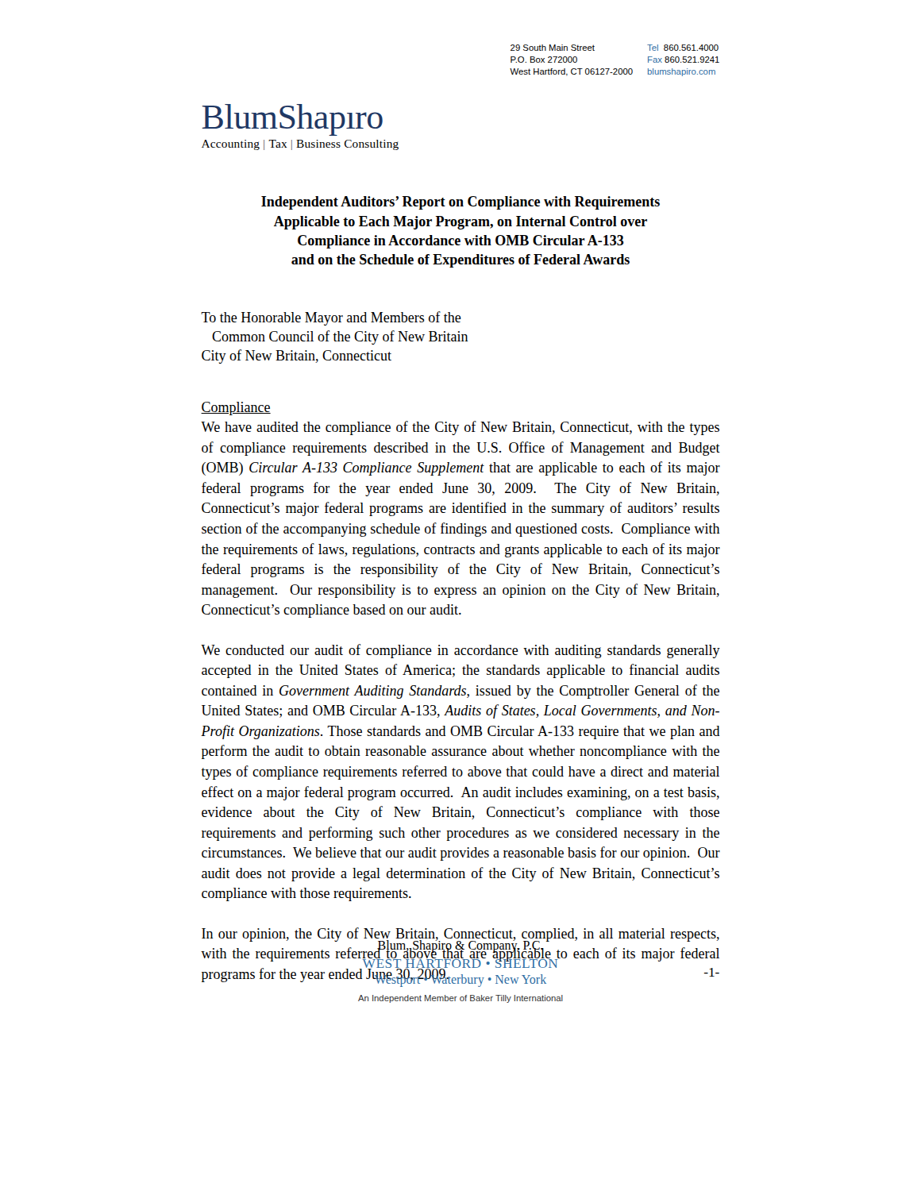29 South Main Street
P.O. Box 272000
West Hartford, CT 06127-2000
Tel 860.561.4000
Fax 860.521.9241
blumshapiro.com
Blum Shapıro
Accounting|Tax|Business Consulting
Independent Auditors’ Report on Compliance with Requirements
Applicable to Each Major Program, on Internal Control over
Compliance in Accordance with OMB Circular A-133
and on the Schedule of Expenditures of Federal Awards
To the Honorable Mayor and Members of the
Common Council of the City of New Britain City of New Britain, Connecticut
Compliance
We have audited the compliance of the City of New Britain, Connecticut, with the types of compliance requirements described in the U.S. Office of Management and Budget (OMB) Circular A-133 Compliance Supplement that are applicable to each of its major federal programs for the year ended June 30, 2009. The City of New Britain, Connecticut’s major federal programs are identified in the summary of auditors’ results section of the accompanying schedule of findings and questioned costs. Compliance with the requirements of laws, regulations, contracts and grants applicable to each of its major federal programs is the responsibility of the City of New Britain, Connecticut’s management. Our responsibility is to express an opinion on the City of New Britain, Connecticut’s compliance based on our audit.
We conducted our audit of compliance in accordance with auditing standards generally accepted in the United States of America; the standards applicable to financial audits contained in Government Auditing Standards, issued by the Comptroller General of the United States; and OMB Circular A-133, Audits of States, Local Governments, and Non-Profit Organizations. Those standards and OMB Circular A-133 require that we plan and perform the audit to obtain reasonable assurance about whether noncompliance with the types of compliance requirements referred to above that could have a direct and material effect on a major federal program occurred. An audit includes examining, on a test basis, evidence about the City of New Britain, Connecticut’s compliance with those requirements and performing such other procedures as we considered necessary in the circumstances. We believe that our audit provides a reasonable basis for our opinion. Our audit does not provide a legal determination of the City of New Britain, Connecticut’s compliance with those requirements.
In our opinion, the City of New Britain, Connecticut, complied, in all material respects, with the requirements referred to above that are applicable to each of its major federal programs for the year ended June 30, 2009.
Blum, Shapiro & Company, P.C.
WEST HARTFORD • SHELTON
Westport • Waterbury • New York
An Independent Member of Baker Tilly International
-1-